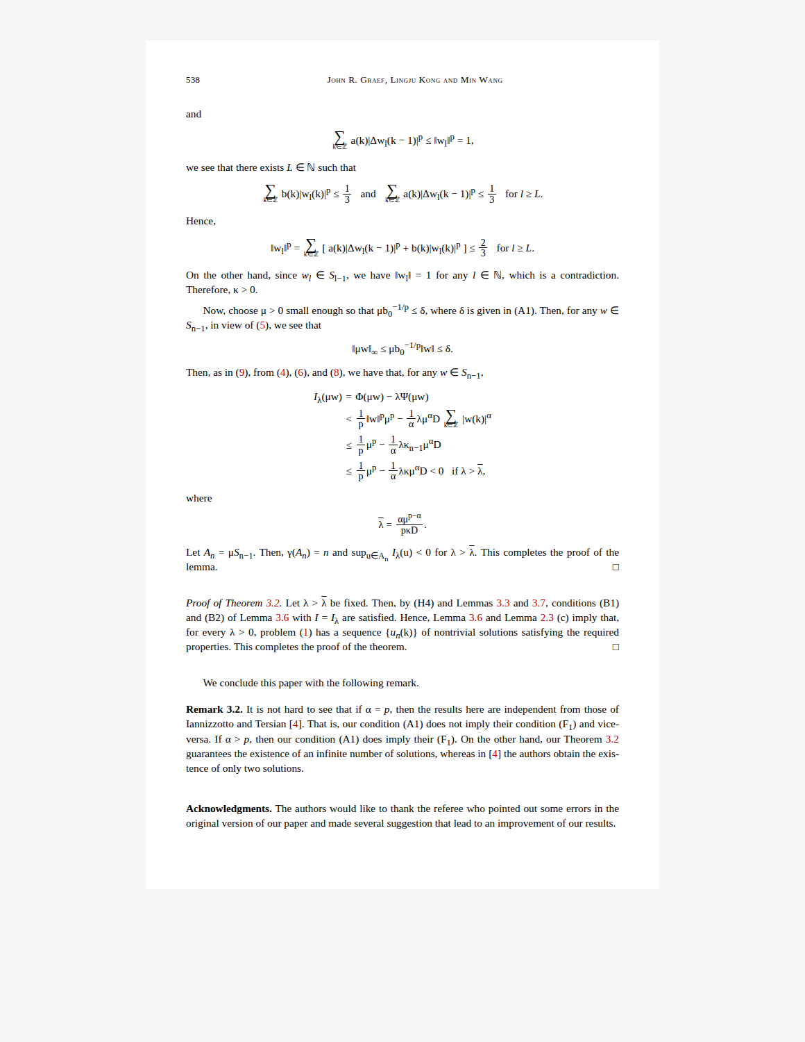538 John R. Graef, Lingju Kong and Min Wang
and
∑k∈ℤ a(k)|Δwl(k − 1)|p ≤ ‖wl‖p = 1,
we see that there exists L ∈ ℕ such that
∑k∈ℤ b(k)|wl(k)|p ≤ 13 and ∑k∈ℤ a(k)|Δwl(k − 1)|p ≤ 13 for l ≥ L.
Hence,
‖wl‖p = ∑k∈ℤ [ a(k)|Δwl(k − 1)|p + b(k)|wl(k)|p ] ≤ 23 for l ≥ L.
On the other hand, since wl ∈ Sl−1, we have ‖wl‖ = 1 for any l ∈ ℕ, which is a contradiction. Therefore, κ > 0.
Now, choose μ > 0 small enough so that μb0−1/p ≤ δ, where δ is given in (A1). Then, for any w ∈ Sn−1, in view of (5), we see that
‖μw‖∞ ≤ μb0−1/p‖w‖ ≤ δ.
Then, as in (9), from (4), (6), and (8), we have that, for any w ∈ Sn−1,
Iλ(μw)=Φ(μw) − λΨ(μw) <1 p‖w‖pμp − 1 αλμαD ∑k∈ℤ |w(k)|α ≤1 pμp − 1 αλκn−1μαD ≤1 pμp − 1 αλκμαD < 0 if λ > λ,
where
λ = αμp−α pκD.
Let An = μSn−1. Then, γ(An) = n and supu∈An Iλ(u) < 0 for λ > λ. This completes the proof of the lemma. □
Proof of Theorem 3.2. Let λ > λ be fixed. Then, by (H4) and Lemmas 3.3 and 3.7, conditions (B1) and (B2) of Lemma 3.6 with I = Iλ are satisfied. Hence, Lemma 3.6 and Lemma 2.3 (c) imply that, for every λ > 0, problem (1) has a sequence {un(k)} of nontrivial solutions satisfying the required properties. This completes the proof of the theorem. □
We conclude this paper with the following remark.
Remark 3.2. It is not hard to see that if α = p, then the results here are independent from those of Iannizzotto and Tersian [4]. That is, our condition (A1) does not imply their condition (F1) and vice-versa. If α > p, then our condition (A1) does imply their (F1). On the other hand, our Theorem 3.2 guarantees the existence of an infinite number of solutions, whereas in [4] the authors obtain the existence of only two solutions.
Acknowledgments. The authors would like to thank the referee who pointed out some errors in the original version of our paper and made several suggestion that lead to an improvement of our results.